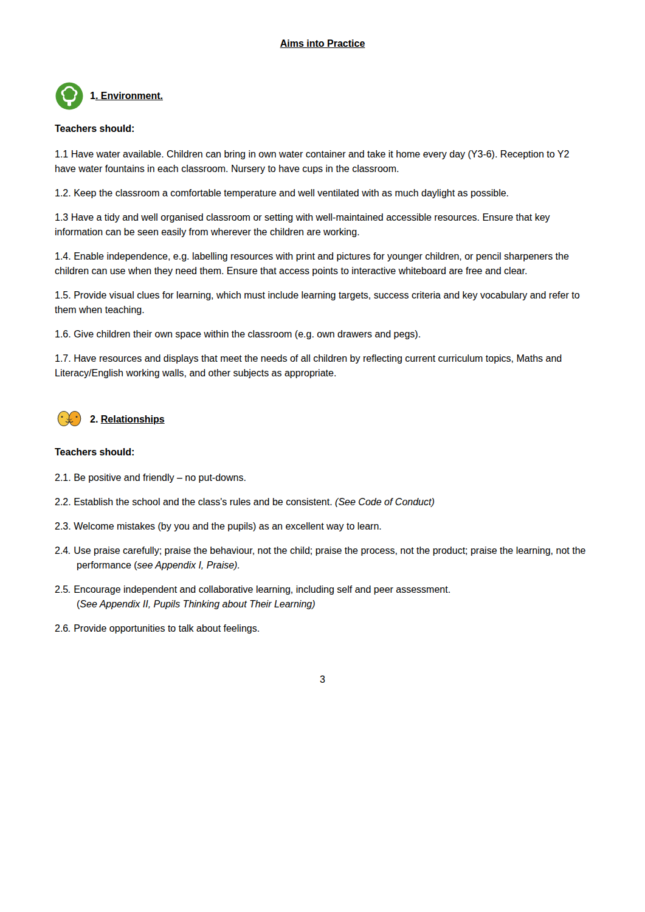Aims into Practice
1. Environment.
Teachers should:
1.1 Have water available. Children can bring in own water container and take it home every day (Y3-6). Reception to Y2 have water fountains in each classroom. Nursery to have cups in the classroom.
1.2. Keep the classroom a comfortable temperature and well ventilated with as much daylight as possible.
1.3 Have a tidy and well organised classroom or setting with well-maintained accessible resources. Ensure that key information can be seen easily from wherever the children are working.
1.4. Enable independence, e.g. labelling resources with print and pictures for younger children, or pencil sharpeners the children can use when they need them. Ensure that access points to interactive whiteboard are free and clear.
1.5. Provide visual clues for learning, which must include learning targets, success criteria and key vocabulary and refer to them when teaching.
1.6. Give children their own space within the classroom (e.g. own drawers and pegs).
1.7. Have resources and displays that meet the needs of all children by reflecting current curriculum topics, Maths and Literacy/English working walls, and other subjects as appropriate.
2. Relationships
Teachers should:
2.1. Be positive and friendly – no put-downs.
2.2. Establish the school and the class's rules and be consistent. (See Code of Conduct)
2.3. Welcome mistakes (by you and the pupils) as an excellent way to learn.
2.4. Use praise carefully; praise the behaviour, not the child; praise the process, not the product; praise the learning, not the performance (see Appendix I, Praise).
2.5. Encourage independent and collaborative learning, including self and peer assessment.
(See Appendix II, Pupils Thinking about Their Learning)
2.6. Provide opportunities to talk about feelings.
3